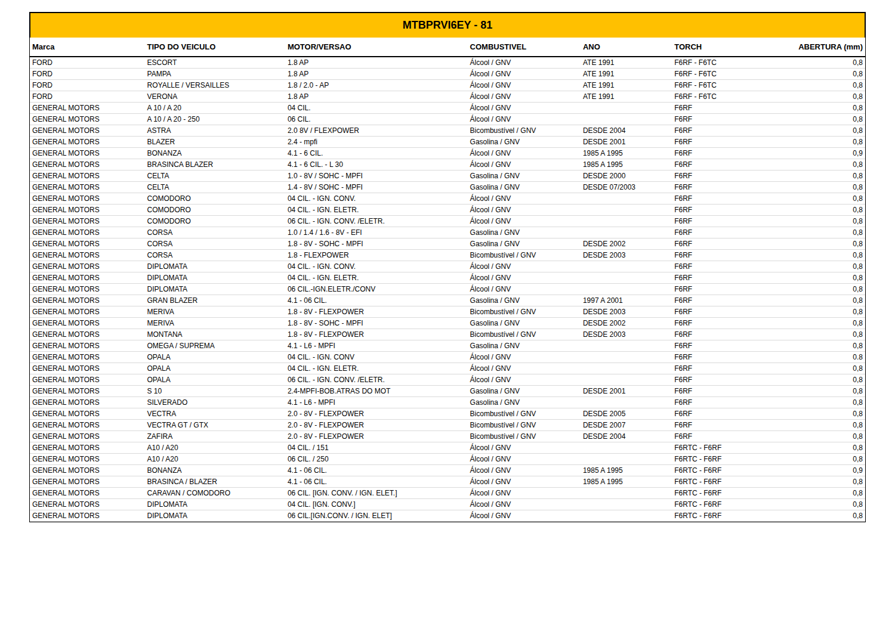MTBPRVI6EY - 81
| Marca | TIPO DO VEICULO | MOTOR/VERSAO | COMBUSTIVEL | ANO | TORCH | ABERTURA (mm) |
| --- | --- | --- | --- | --- | --- | --- |
| FORD | ESCORT | 1.8 AP | Álcool / GNV | ATE 1991 | F6RF - F6TC | 0,8 |
| FORD | PAMPA | 1.8 AP | Álcool / GNV | ATE 1991 | F6RF - F6TC | 0,8 |
| FORD | ROYALLE / VERSAILLES | 1.8 / 2.0 - AP | Álcool / GNV | ATE 1991 | F6RF - F6TC | 0,8 |
| FORD | VERONA | 1.8 AP | Álcool / GNV | ATE 1991 | F6RF - F6TC | 0,8 |
| GENERAL MOTORS | A 10 / A 20 | 04 CIL. | Álcool / GNV | | F6RF | 0,8 |
| GENERAL MOTORS | A 10 / A 20 - 250 | 06 CIL. | Álcool / GNV | | F6RF | 0,8 |
| GENERAL MOTORS | ASTRA | 2.0 8V / FLEXPOWER | Bicombustível / GNV | DESDE 2004 | F6RF | 0,8 |
| GENERAL MOTORS | BLAZER | 2.4 - mpfi | Gasolina / GNV | DESDE 2001 | F6RF | 0,8 |
| GENERAL MOTORS | BONANZA | 4.1 - 6 CIL. | Álcool / GNV | 1985 A 1995 | F6RF | 0,9 |
| GENERAL MOTORS | BRASINCA BLAZER | 4.1 - 6 CIL. - L 30 | Álcool / GNV | 1985 A 1995 | F6RF | 0,8 |
| GENERAL MOTORS | CELTA | 1.0 - 8V / SOHC - MPFI | Gasolina / GNV | DESDE 2000 | F6RF | 0,8 |
| GENERAL MOTORS | CELTA | 1.4 - 8V / SOHC - MPFI | Gasolina / GNV | DESDE 07/2003 | F6RF | 0,8 |
| GENERAL MOTORS | COMODORO | 04 CIL. - IGN. CONV. | Álcool / GNV | | F6RF | 0,8 |
| GENERAL MOTORS | COMODORO | 04 CIL. - IGN. ELETR. | Álcool / GNV | | F6RF | 0,8 |
| GENERAL MOTORS | COMODORO | 06 CIL. - IGN. CONV. /ELETR. | Álcool / GNV | | F6RF | 0,8 |
| GENERAL MOTORS | CORSA | 1.0 / 1.4 / 1.6 - 8V - EFI | Gasolina / GNV | | F6RF | 0,8 |
| GENERAL MOTORS | CORSA | 1.8 - 8V - SOHC - MPFI | Gasolina / GNV | DESDE 2002 | F6RF | 0,8 |
| GENERAL MOTORS | CORSA | 1.8 - FLEXPOWER | Bicombustível / GNV | DESDE 2003 | F6RF | 0,8 |
| GENERAL MOTORS | DIPLOMATA | 04 CIL. - IGN. CONV. | Álcool / GNV | | F6RF | 0,8 |
| GENERAL MOTORS | DIPLOMATA | 04 CIL. - IGN. ELETR. | Álcool / GNV | | F6RF | 0,8 |
| GENERAL MOTORS | DIPLOMATA | 06 CIL.-IGN.ELETR./CONV | Álcool / GNV | | F6RF | 0,8 |
| GENERAL MOTORS | GRAN BLAZER | 4.1 - 06 CIL. | Gasolina / GNV | 1997 A 2001 | F6RF | 0,8 |
| GENERAL MOTORS | MERIVA | 1.8 - 8V - FLEXPOWER | Bicombustível / GNV | DESDE 2003 | F6RF | 0,8 |
| GENERAL MOTORS | MERIVA | 1.8 - 8V - SOHC - MPFI | Gasolina / GNV | DESDE 2002 | F6RF | 0,8 |
| GENERAL MOTORS | MONTANA | 1.8 - 8V - FLEXPOWER | Bicombustível / GNV | DESDE 2003 | F6RF | 0,8 |
| GENERAL MOTORS | OMEGA / SUPREMA | 4.1 - L6 - MPFI | Gasolina / GNV | | F6RF | 0,8 |
| GENERAL MOTORS | OPALA | 04 CIL. - IGN. CONV | Álcool / GNV | | F6RF | 0.8 |
| GENERAL MOTORS | OPALA | 04 CIL. - IGN. ELETR. | Álcool / GNV | | F6RF | 0,8 |
| GENERAL MOTORS | OPALA | 06 CIL. - IGN. CONV. /ELETR. | Álcool / GNV | | F6RF | 0,8 |
| GENERAL MOTORS | S 10 | 2.4-MPFI-BOB.ATRAS DO MOT | Gasolina / GNV | DESDE 2001 | F6RF | 0,8 |
| GENERAL MOTORS | SILVERADO | 4.1 - L6 - MPFI | Gasolina / GNV | | F6RF | 0,8 |
| GENERAL MOTORS | VECTRA | 2.0 - 8V - FLEXPOWER | Bicombustível / GNV | DESDE 2005 | F6RF | 0,8 |
| GENERAL MOTORS | VECTRA GT / GTX | 2.0 - 8V - FLEXPOWER | Bicombustível / GNV | DESDE 2007 | F6RF | 0,8 |
| GENERAL MOTORS | ZAFIRA | 2.0 - 8V - FLEXPOWER | Bicombustível / GNV | DESDE 2004 | F6RF | 0,8 |
| GENERAL MOTORS | A10 / A20 | 04 CIL. / 151 | Álcool / GNV | | F6RTC - F6RF | 0,8 |
| GENERAL MOTORS | A10 / A20 | 06 CIL. / 250 | Álcool / GNV | | F6RTC - F6RF | 0,8 |
| GENERAL MOTORS | BONANZA | 4.1 - 06 CIL. | Álcool / GNV | 1985 A 1995 | F6RTC - F6RF | 0,9 |
| GENERAL MOTORS | BRASINCA / BLAZER | 4.1 - 06 CIL. | Álcool / GNV | 1985 A 1995 | F6RTC - F6RF | 0,8 |
| GENERAL MOTORS | CARAVAN / COMODORO | 06 CIL. [IGN. CONV. / IGN. ELET.] | Álcool / GNV | | F6RTC - F6RF | 0,8 |
| GENERAL MOTORS | DIPLOMATA | 04 CIL. [IGN. CONV.] | Álcool / GNV | | F6RTC - F6RF | 0,8 |
| GENERAL MOTORS | DIPLOMATA | 06 CIL.[IGN.CONV. / IGN. ELET] | Álcool / GNV | | F6RTC - F6RF | 0,8 |